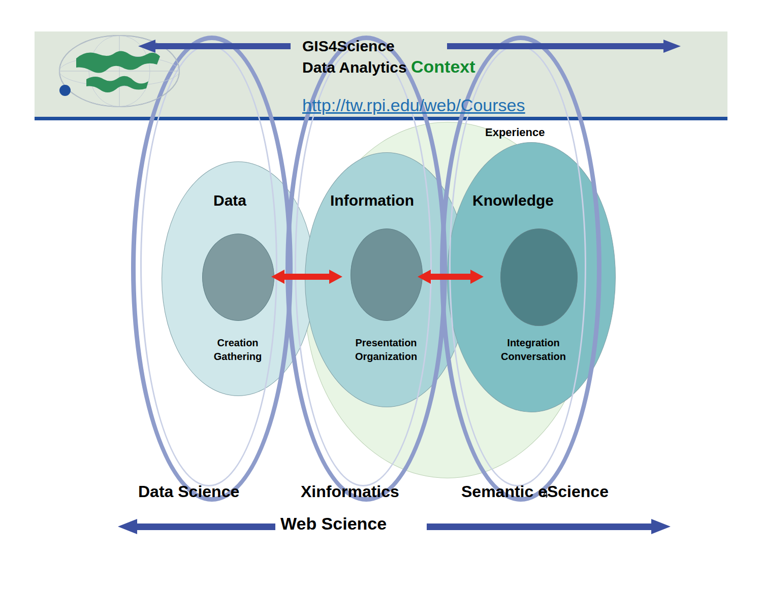GIS4Science
Data Analytics Context
http://tw.rpi.edu/web/Courses
Experience
Data
Information
Knowledge
Creation
Gathering
Presentation
Organization
Integration
Conversation
Data Science
Xinformatics
Semantic eScience
4
Web Science